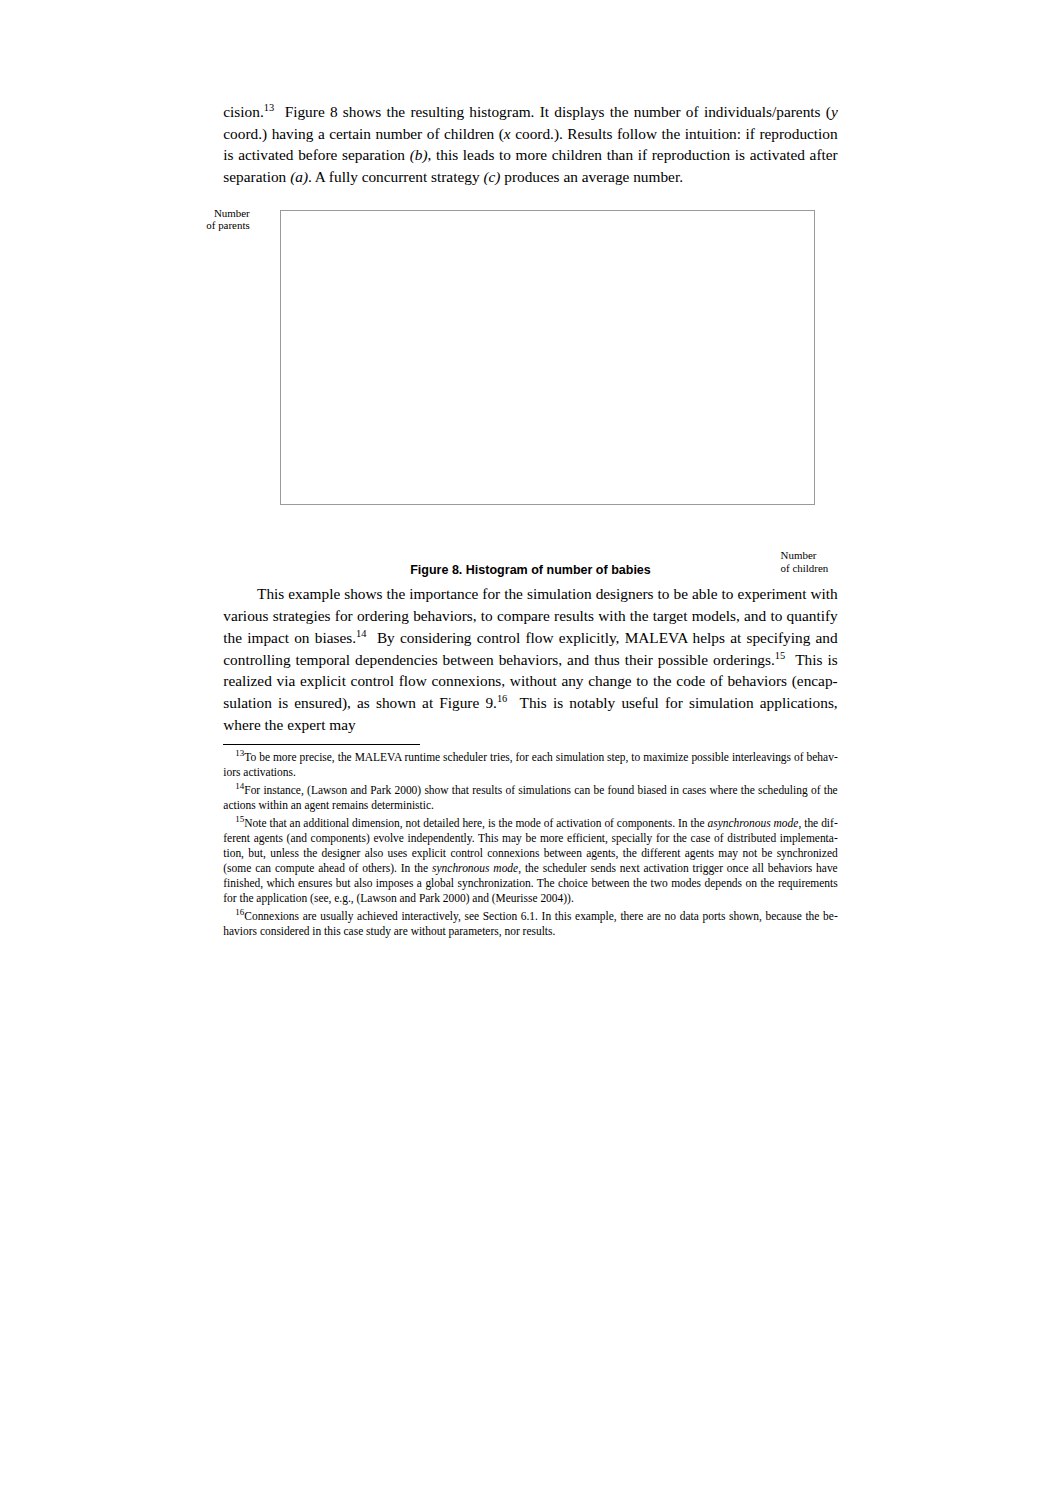cision.13 Figure 8 shows the resulting histogram. It displays the number of individuals/parents (y coord.) having a certain number of children (x coord.). Results follow the intuition: if reproduction is activated before separation (b), this leads to more children than if reproduction is activated after separation (a). A fully concurrent strategy (c) produces an average number.
Number
of parents
Number
of children
Figure 8. Histogram of number of babies
This example shows the importance for the simulation designers to be able to experiment with various strategies for ordering behaviors, to compare results with the target models, and to quantify the impact on biases.14 By considering control flow explicitly, MALEVA helps at specifying and controlling temporal dependencies between behaviors, and thus their possible orderings.15 This is realized via explicit control flow connexions, without any change to the code of behaviors (encapsulation is ensured), as shown at Figure 9.16 This is notably useful for simulation applications, where the expert may
13To be more precise, the MALEVA runtime scheduler tries, for each simulation step, to maximize possible interleavings of behaviors activations.
14For instance, (Lawson and Park 2000) show that results of simulations can be found biased in cases where the scheduling of the actions within an agent remains deterministic.
15Note that an additional dimension, not detailed here, is the mode of activation of components. In the asynchronous mode, the different agents (and components) evolve independently. This may be more efficient, specially for the case of distributed implementation, but, unless the designer also uses explicit control connexions between agents, the different agents may not be synchronized (some can compute ahead of others). In the synchronous mode, the scheduler sends next activation trigger once all behaviors have finished, which ensures but also imposes a global synchronization. The choice between the two modes depends on the requirements for the application (see, e.g., (Lawson and Park 2000) and (Meurisse 2004)).
16Connexions are usually achieved interactively, see Section 6.1. In this example, there are no data ports shown, because the behaviors considered in this case study are without parameters, nor results.